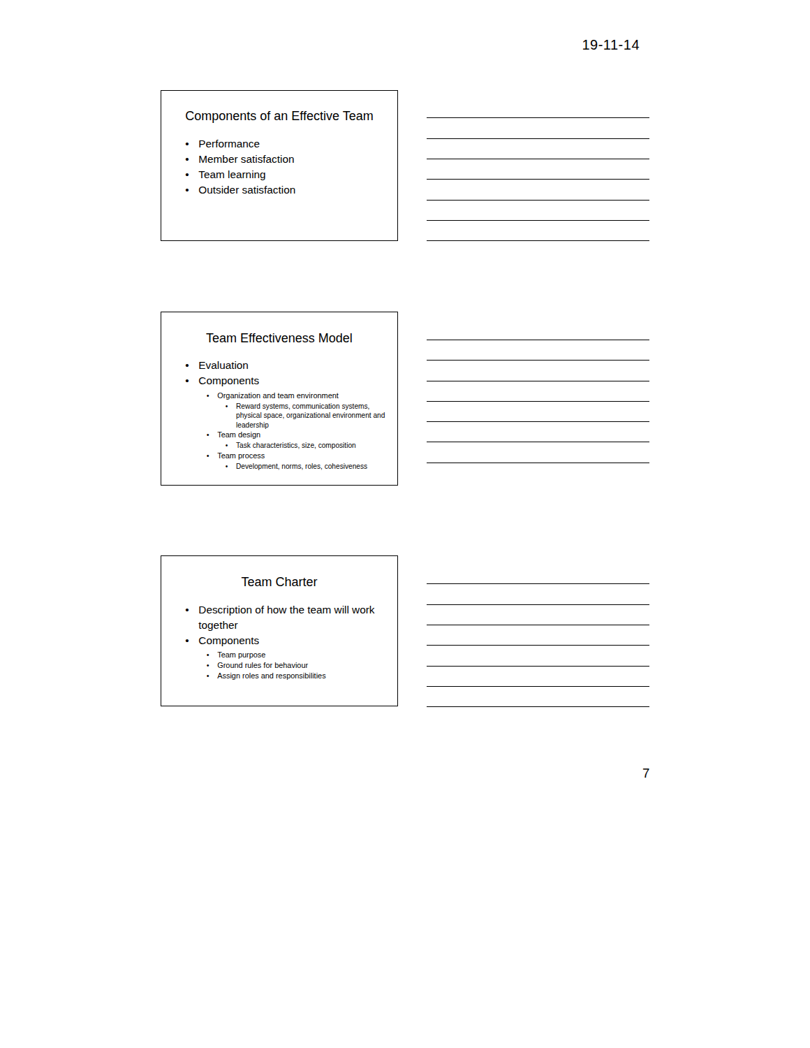19-11-14
Components of an Effective Team
Performance
Member satisfaction
Team learning
Outsider satisfaction
Team Effectiveness Model
Evaluation
Components
Organization and team environment
Reward systems, communication systems, physical space, organizational environment and leadership
Team design
Task characteristics, size, composition
Team process
Development, norms, roles, cohesiveness
Team Charter
Description of how the team will work together
Components
Team purpose
Ground rules for behaviour
Assign roles and responsibilities
7